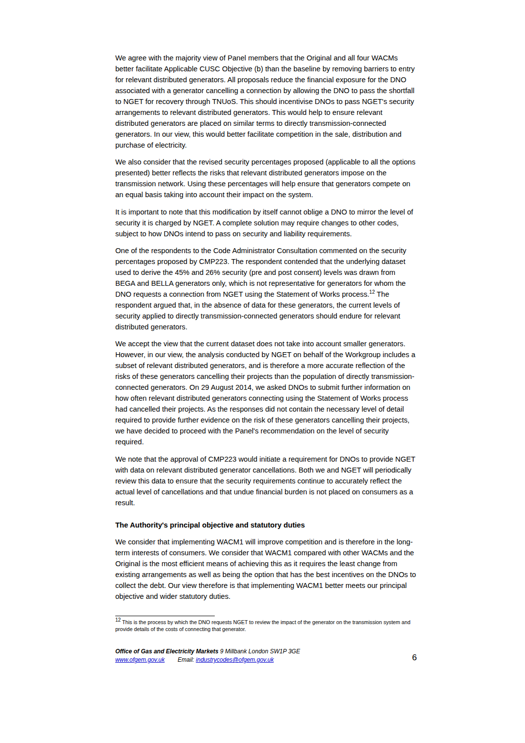We agree with the majority view of Panel members that the Original and all four WACMs better facilitate Applicable CUSC Objective (b) than the baseline by removing barriers to entry for relevant distributed generators. All proposals reduce the financial exposure for the DNO associated with a generator cancelling a connection by allowing the DNO to pass the shortfall to NGET for recovery through TNUoS. This should incentivise DNOs to pass NGET's security arrangements to relevant distributed generators. This would help to ensure relevant distributed generators are placed on similar terms to directly transmission-connected generators. In our view, this would better facilitate competition in the sale, distribution and purchase of electricity.
We also consider that the revised security percentages proposed (applicable to all the options presented) better reflects the risks that relevant distributed generators impose on the transmission network. Using these percentages will help ensure that generators compete on an equal basis taking into account their impact on the system.
It is important to note that this modification by itself cannot oblige a DNO to mirror the level of security it is charged by NGET. A complete solution may require changes to other codes, subject to how DNOs intend to pass on security and liability requirements.
One of the respondents to the Code Administrator Consultation commented on the security percentages proposed by CMP223. The respondent contended that the underlying dataset used to derive the 45% and 26% security (pre and post consent) levels was drawn from BEGA and BELLA generators only, which is not representative for generators for whom the DNO requests a connection from NGET using the Statement of Works process.12 The respondent argued that, in the absence of data for these generators, the current levels of security applied to directly transmission-connected generators should endure for relevant distributed generators.
We accept the view that the current dataset does not take into account smaller generators. However, in our view, the analysis conducted by NGET on behalf of the Workgroup includes a subset of relevant distributed generators, and is therefore a more accurate reflection of the risks of these generators cancelling their projects than the population of directly transmission-connected generators. On 29 August 2014, we asked DNOs to submit further information on how often relevant distributed generators connecting using the Statement of Works process had cancelled their projects. As the responses did not contain the necessary level of detail required to provide further evidence on the risk of these generators cancelling their projects, we have decided to proceed with the Panel's recommendation on the level of security required.
We note that the approval of CMP223 would initiate a requirement for DNOs to provide NGET with data on relevant distributed generator cancellations. Both we and NGET will periodically review this data to ensure that the security requirements continue to accurately reflect the actual level of cancellations and that undue financial burden is not placed on consumers as a result.
The Authority's principal objective and statutory duties
We consider that implementing WACM1 will improve competition and is therefore in the long-term interests of consumers. We consider that WACM1 compared with other WACMs and the Original is the most efficient means of achieving this as it requires the least change from existing arrangements as well as being the option that has the best incentives on the DNOs to collect the debt. Our view therefore is that implementing WACM1 better meets our principal objective and wider statutory duties.
12 This is the process by which the DNO requests NGET to review the impact of the generator on the transmission system and provide details of the costs of connecting that generator.
Office of Gas and Electricity Markets 9 Millbank London SW1P 3GE
www.ofgem.gov.uk Email: industrycodes@ofgem.gov.uk
6